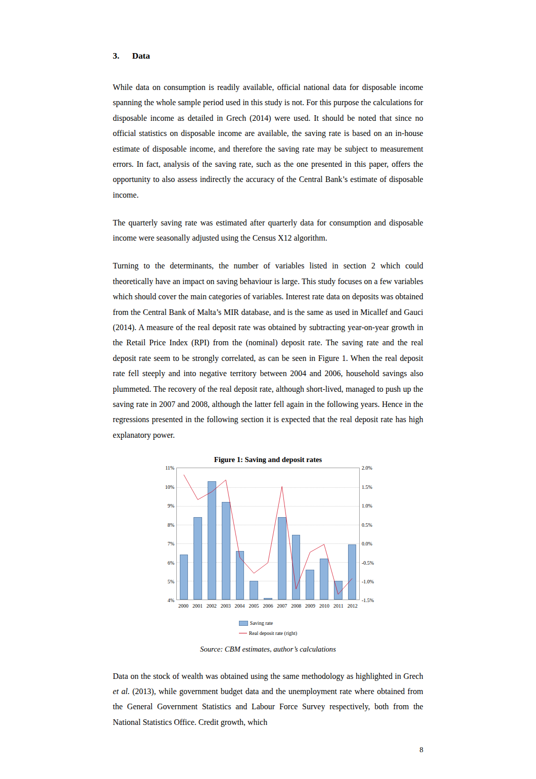3. Data
While data on consumption is readily available, official national data for disposable income spanning the whole sample period used in this study is not. For this purpose the calculations for disposable income as detailed in Grech (2014) were used. It should be noted that since no official statistics on disposable income are available, the saving rate is based on an in-house estimate of disposable income, and therefore the saving rate may be subject to measurement errors. In fact, analysis of the saving rate, such as the one presented in this paper, offers the opportunity to also assess indirectly the accuracy of the Central Bank’s estimate of disposable income.
The quarterly saving rate was estimated after quarterly data for consumption and disposable income were seasonally adjusted using the Census X12 algorithm.
Turning to the determinants, the number of variables listed in section 2 which could theoretically have an impact on saving behaviour is large. This study focuses on a few variables which should cover the main categories of variables. Interest rate data on deposits was obtained from the Central Bank of Malta’s MIR database, and is the same as used in Micallef and Gauci (2014). A measure of the real deposit rate was obtained by subtracting year-on-year growth in the Retail Price Index (RPI) from the (nominal) deposit rate. The saving rate and the real deposit rate seem to be strongly correlated, as can be seen in Figure 1. When the real deposit rate fell steeply and into negative territory between 2004 and 2006, household savings also plummeted. The recovery of the real deposit rate, although short-lived, managed to push up the saving rate in 2007 and 2008, although the latter fell again in the following years. Hence in the regressions presented in the following section it is expected that the real deposit rate has high explanatory power.
Figure 1: Saving and deposit rates
11% 10% 9% 8% 7% 6% 5% 4%
2.0% 1.5% 1.0% 0.5% 0.0% -0.5% -1.0% -1.5%
2000200120022003200420052006200720082009201020112012
Saving rate
Real deposit rate (right)
Source: CBM estimates, author’s calculations
Data on the stock of wealth was obtained using the same methodology as highlighted in Grech et al. (2013), while government budget data and the unemployment rate where obtained from the General Government Statistics and Labour Force Survey respectively, both from the National Statistics Office. Credit growth, which
8